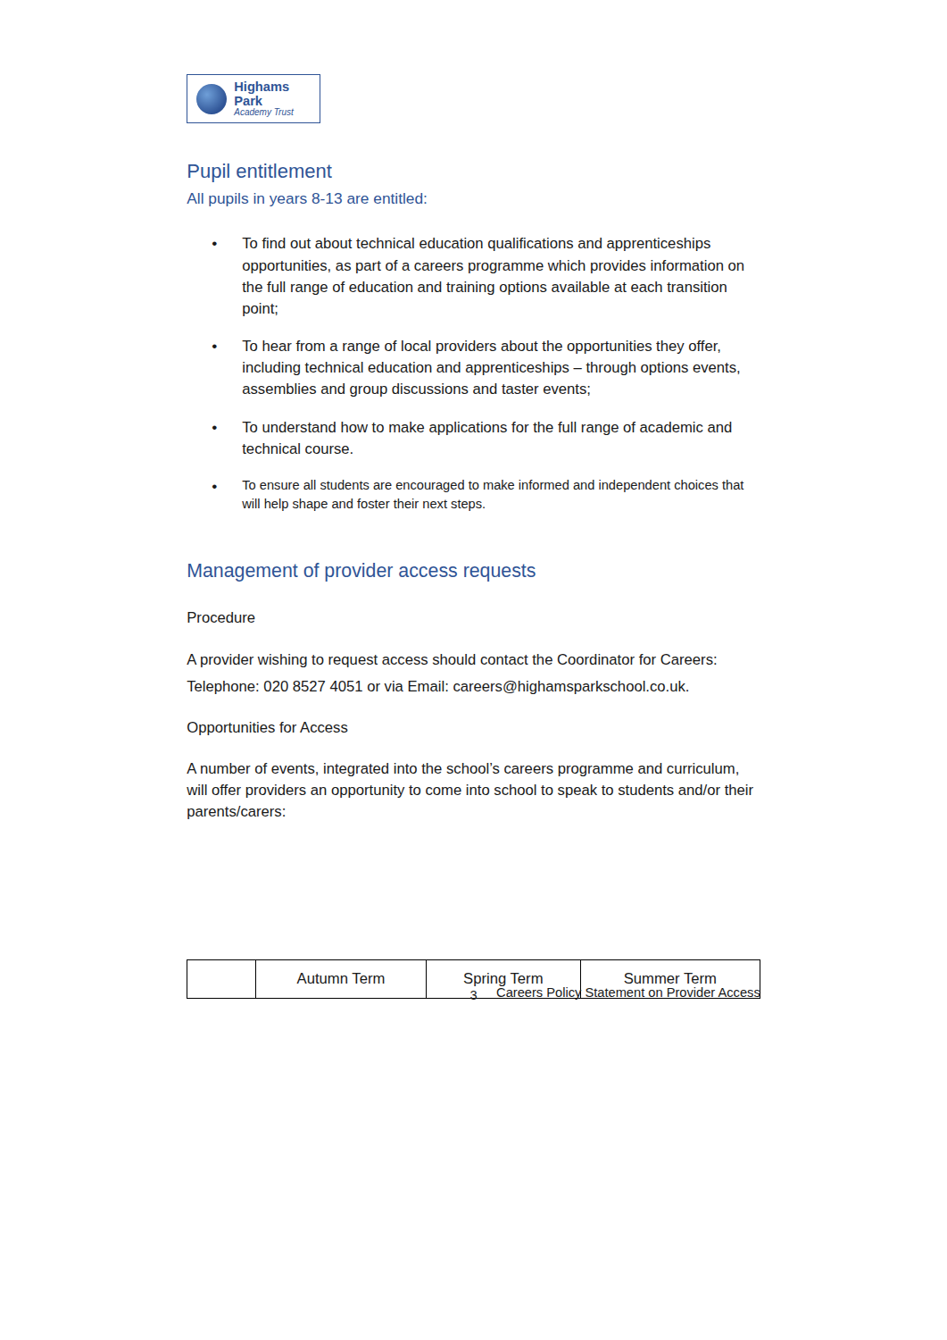Highams Park
Academy Trust
Pupil entitlement
All pupils in years 8-13 are entitled:
To find out about technical education qualifications and apprenticeships opportunities, as part of a careers programme which provides information on the full range of education and training options available at each transition point;
To hear from a range of local providers about the opportunities they offer, including technical education and apprenticeships – through options events, assemblies and group discussions and taster events;
To understand how to make applications for the full range of academic and technical course.
To ensure all students are encouraged to make informed and independent choices that will help shape and foster their next steps.
Management of provider access requests
Procedure
A provider wishing to request access should contact the Coordinator for Careers:
Telephone: 020 8527 4051 or via Email: careers@highamsparkschool.co.uk.
Opportunities for Access
A number of events, integrated into the school’s careers programme and curriculum, will offer providers an opportunity to come into school to speak to students and/or their parents/carers:
| | Autumn Term | Spring Term | Summer Term |
Careers Policy Statement on Provider Access
3